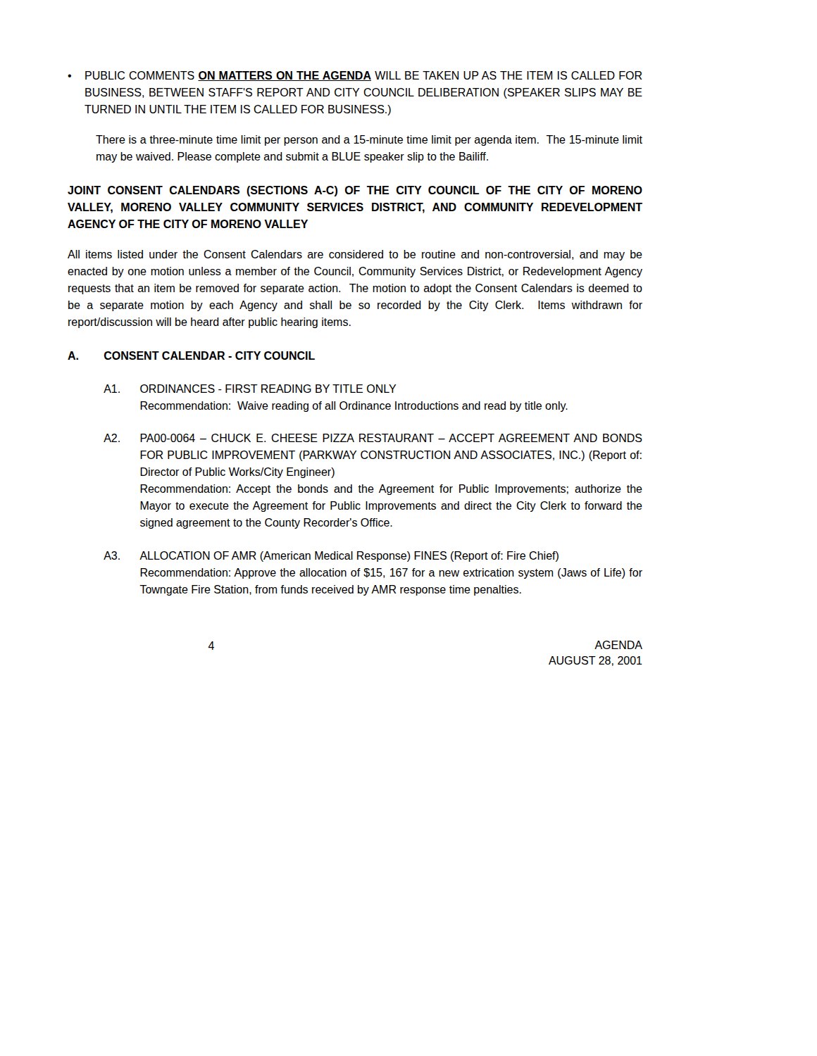•
Public comments on matters on the agenda will be taken up as the item is called for business, between staff's report and City Council deliberation (speaker slips may be turned in until the item is called for business.)
There is a three-minute time limit per person and a 15-minute time limit per agenda item. The 15-minute limit may be waived. Please complete and submit a BLUE speaker slip to the Bailiff.
JOINT CONSENT CALENDARS (SECTIONS A-C) OF THE CITY COUNCIL OF THE CITY OF MORENO VALLEY, MORENO VALLEY COMMUNITY SERVICES DISTRICT, AND COMMUNITY REDEVELOPMENT AGENCY OF THE CITY OF MORENO VALLEY
All items listed under the Consent Calendars are considered to be routine and non-controversial, and may be enacted by one motion unless a member of the Council, Community Services District, or Redevelopment Agency requests that an item be removed for separate action. The motion to adopt the Consent Calendars is deemed to be a separate motion by each Agency and shall be so recorded by the City Clerk. Items withdrawn for report/discussion will be heard after public hearing items.
A.
CONSENT CALENDAR - CITY COUNCIL
A1.
ORDINANCES - FIRST READING BY TITLE ONLY
Recommendation: Waive reading of all Ordinance Introductions and read by title only.
A2.
PA00-0064 – CHUCK E. CHEESE PIZZA RESTAURANT – ACCEPT AGREEMENT AND BONDS FOR PUBLIC IMPROVEMENT (PARKWAY CONSTRUCTION AND ASSOCIATES, INC.) (Report of: Director of Public Works/City Engineer)
Recommendation: Accept the bonds and the Agreement for Public Improvements; authorize the Mayor to execute the Agreement for Public Improvements and direct the City Clerk to forward the signed agreement to the County Recorder's Office.
A3.
ALLOCATION OF AMR (American Medical Response) FINES (Report of: Fire Chief)
Recommendation: Approve the allocation of $15, 167 for a new extrication system (Jaws of Life) for Towngate Fire Station, from funds received by AMR response time penalties.
4
AGENDA
AUGUST 28, 2001